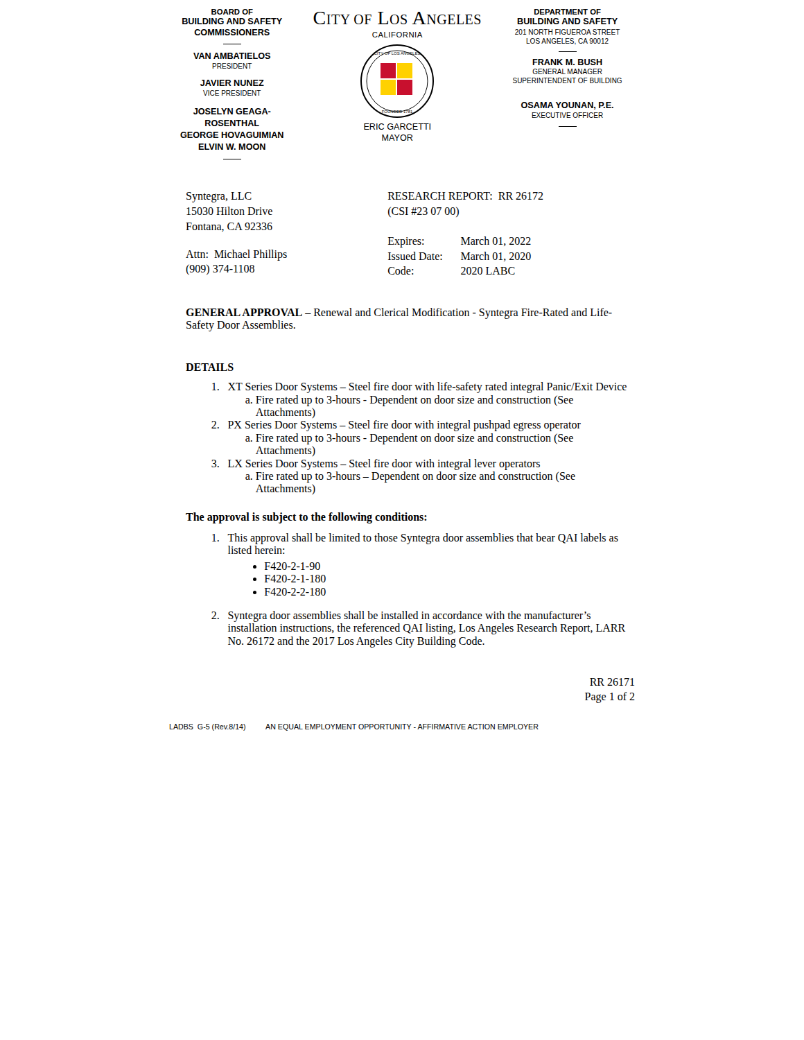BOARD OF
BUILDING AND SAFETY
COMMISSIONERS
VAN AMBATIELOS
PRESIDENT
JAVIER NUNEZ
VICE PRESIDENT
JOSELYN GEAGA-ROSENTHAL
GEORGE HOVAGUIMIAN
ELVIN W. MOON
CITY OF LOS ANGELES
CALIFORNIA
ERIC GARCETTI
MAYOR
DEPARTMENT OF
BUILDING AND SAFETY
201 NORTH FIGUEROA STREET
LOS ANGELES, CA 90012
FRANK M. BUSH
GENERAL MANAGER
SUPERINTENDENT OF BUILDING
OSAMA YOUNAN, P.E.
EXECUTIVE OFFICER
Syntegra, LLC
15030 Hilton Drive
Fontana, CA 92336
Attn: Michael Phillips
(909) 374-1108
| RESEARCH REPORT: RR 26172 |
| (CSI #23 07 00) |
| Expires: | March 01, 2022 |
| Issued Date: | March 01, 2020 |
| Code: | 2020 LABC |
GENERAL APPROVAL – Renewal and Clerical Modification - Syntegra Fire-Rated and Life-Safety Door Assemblies.
DETAILS
XT Series Door Systems – Steel fire door with life-safety rated integral Panic/Exit Device
Fire rated up to 3-hours - Dependent on door size and construction (See Attachments)
PX Series Door Systems – Steel fire door with integral pushpad egress operator
Fire rated up to 3-hours - Dependent on door size and construction (See Attachments)
LX Series Door Systems – Steel fire door with integral lever operators
Fire rated up to 3-hours – Dependent on door size and construction (See Attachments)
The approval is subject to the following conditions:
This approval shall be limited to those Syntegra door assemblies that bear QAI labels as listed herein:
F420-2-1-90
F420-2-1-180
F420-2-2-180
Syntegra door assemblies shall be installed in accordance with the manufacturer’s installation instructions, the referenced QAI listing, Los Angeles Research Report, LARR No. 26172 and the 2017 Los Angeles City Building Code.
RR 26171
Page 1 of 2
LADBS G-5 (Rev.8/14)
AN EQUAL EMPLOYMENT OPPORTUNITY - AFFIRMATIVE ACTION EMPLOYER